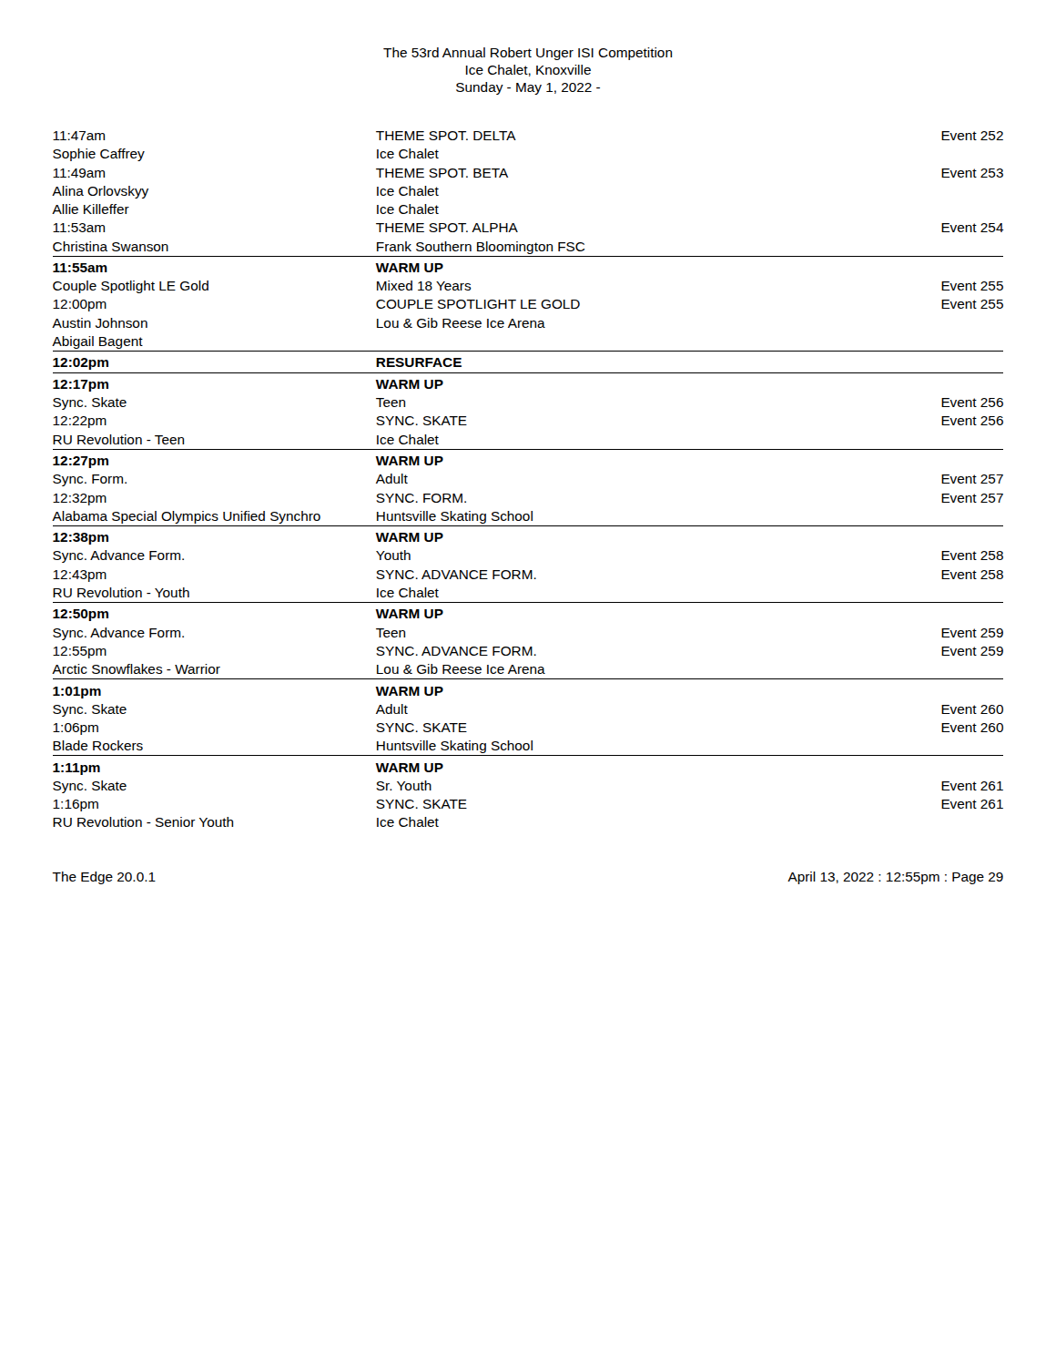The 53rd Annual Robert Unger ISI Competition
Ice Chalet, Knoxville
Sunday - May 1, 2022 -
| 11:47am | THEME SPOT. DELTA | Event 252 |
| Sophie Caffrey | Ice Chalet | |
| 11:49am | THEME SPOT. BETA | Event 253 |
| Alina Orlovskyy | Ice Chalet | |
| Allie Killeffer | Ice Chalet | |
| 11:53am | THEME SPOT. ALPHA | Event 254 |
| Christina Swanson | Frank Southern Bloomington FSC | |
| 11:55am | WARM UP | |
| Couple Spotlight LE Gold | Mixed 18 Years | Event 255 |
| 12:00pm | COUPLE SPOTLIGHT LE GOLD | Event 255 |
| Austin Johnson | Lou & Gib Reese Ice Arena | |
| Abigail Bagent | | |
| 12:02pm | RESURFACE | |
| 12:17pm | WARM UP | |
| Sync. Skate | Teen | Event 256 |
| 12:22pm | SYNC. SKATE | Event 256 |
| RU Revolution - Teen | Ice Chalet | |
| 12:27pm | WARM UP | |
| Sync. Form. | Adult | Event 257 |
| 12:32pm | SYNC. FORM. | Event 257 |
| Alabama Special Olympics Unified Synchro | Huntsville Skating School | |
| 12:38pm | WARM UP | |
| Sync. Advance Form. | Youth | Event 258 |
| 12:43pm | SYNC. ADVANCE FORM. | Event 258 |
| RU Revolution - Youth | Ice Chalet | |
| 12:50pm | WARM UP | |
| Sync. Advance Form. | Teen | Event 259 |
| 12:55pm | SYNC. ADVANCE FORM. | Event 259 |
| Arctic Snowflakes - Warrior | Lou & Gib Reese Ice Arena | |
| 1:01pm | WARM UP | |
| Sync. Skate | Adult | Event 260 |
| 1:06pm | SYNC. SKATE | Event 260 |
| Blade Rockers | Huntsville Skating School | |
| 1:11pm | WARM UP | |
| Sync. Skate | Sr. Youth | Event 261 |
| 1:16pm | SYNC. SKATE | Event 261 |
| RU Revolution - Senior Youth | Ice Chalet | |
The Edge 20.0.1
April 13, 2022 : 12:55pm : Page 29